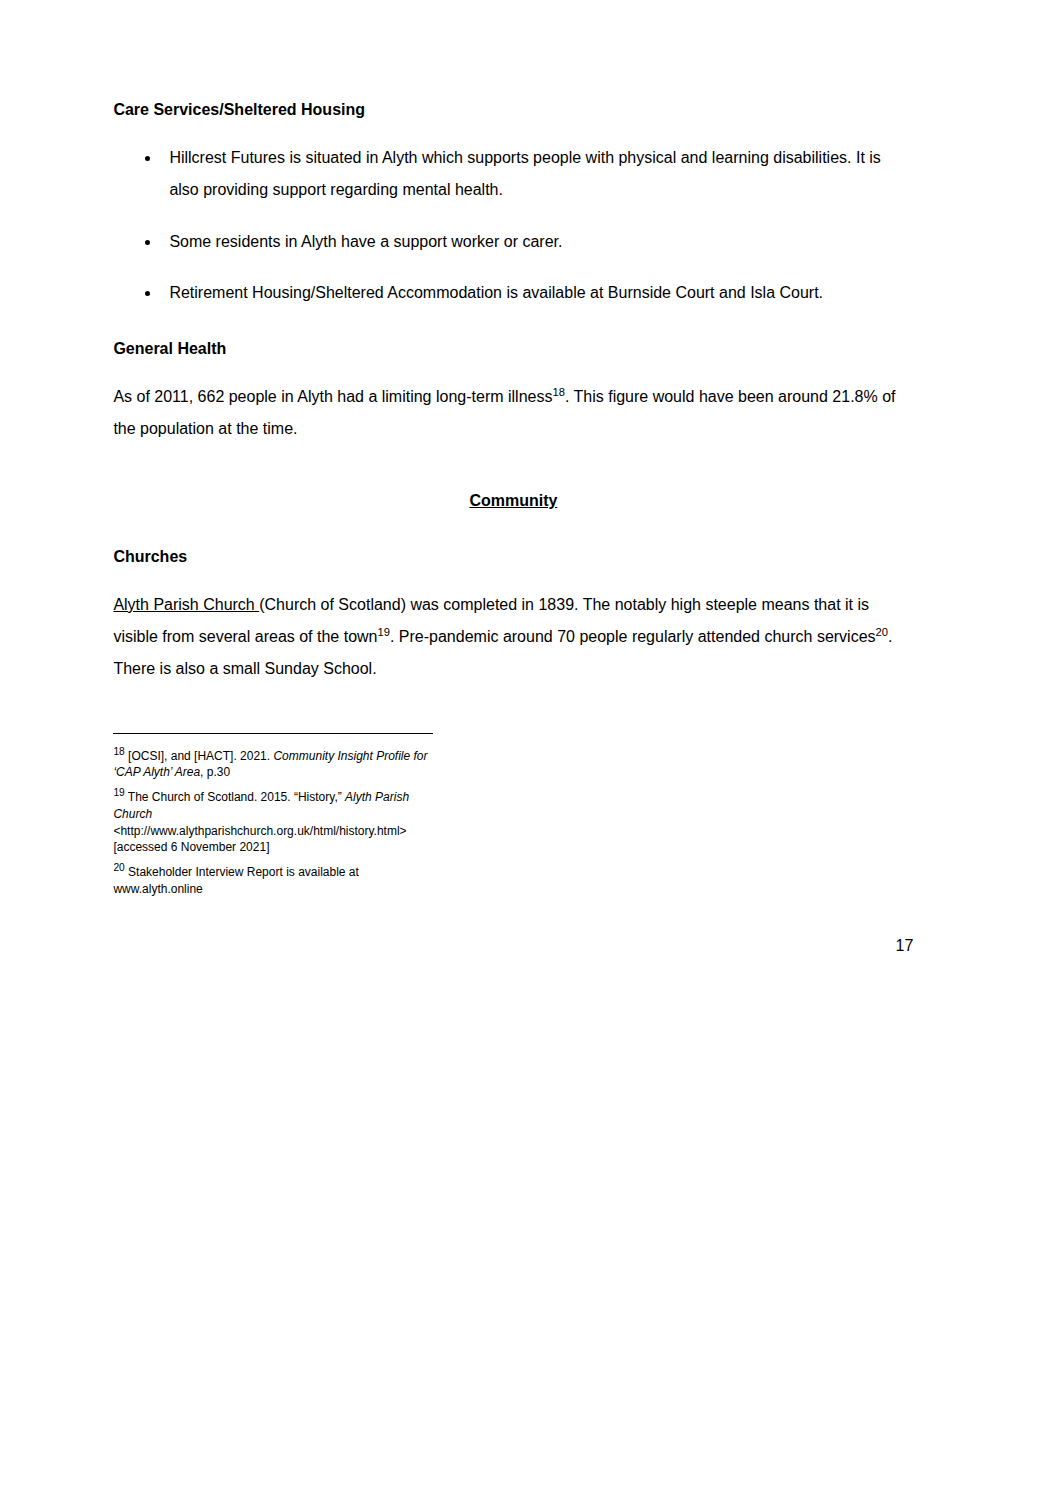Care Services/Sheltered Housing
Hillcrest Futures is situated in Alyth which supports people with physical and learning disabilities. It is also providing support regarding mental health.
Some residents in Alyth have a support worker or carer.
Retirement Housing/Sheltered Accommodation is available at Burnside Court and Isla Court.
General Health
As of 2011, 662 people in Alyth had a limiting long-term illness18. This figure would have been around 21.8% of the population at the time.
Community
Churches
Alyth Parish Church (Church of Scotland) was completed in 1839. The notably high steeple means that it is visible from several areas of the town19. Pre-pandemic around 70 people regularly attended church services20. There is also a small Sunday School.
18 [OCSI], and [HACT]. 2021. Community Insight Profile for ‘CAP Alyth’ Area, p.30
19 The Church of Scotland. 2015. “History,” Alyth Parish Church <http://www.alythparishchurch.org.uk/html/history.html> [accessed 6 November 2021]
20 Stakeholder Interview Report is available at www.alyth.online
17